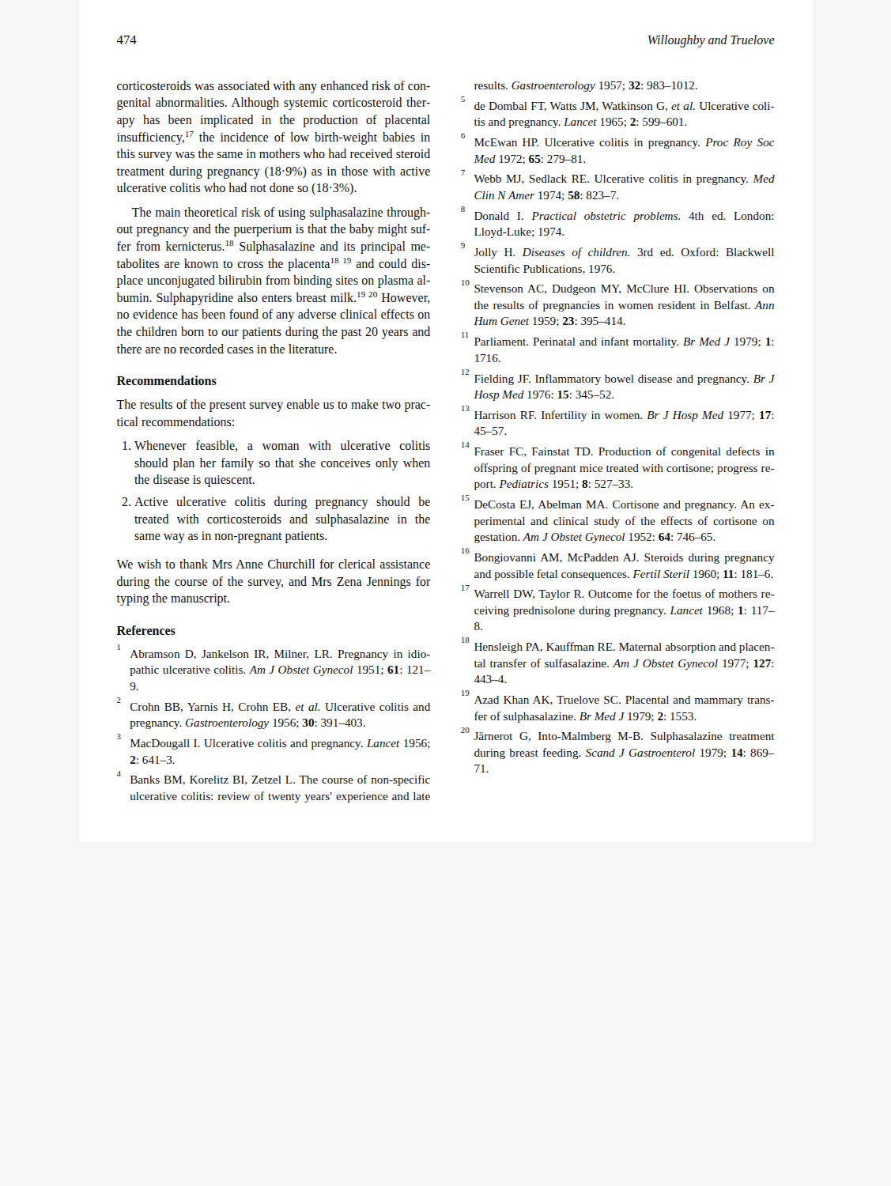474 Willoughby and Truelove
corticosteroids was associated with any enhanced risk of congenital abnormalities. Although systemic corticosteroid therapy has been implicated in the production of placental insufficiency,17 the incidence of low birth-weight babies in this survey was the same in mothers who had received steroid treatment during pregnancy (18·9%) as in those with active ulcerative colitis who had not done so (18·3%).
The main theoretical risk of using sulphasalazine throughout pregnancy and the puerperium is that the baby might suffer from kernicterus.18 Sulphasalazine and its principal metabolites are known to cross the placenta18 19 and could displace unconjugated bilirubin from binding sites on plasma albumin. Sulphapyridine also enters breast milk.19 20 However, no evidence has been found of any adverse clinical effects on the children born to our patients during the past 20 years and there are no recorded cases in the literature.
Recommendations
The results of the present survey enable us to make two practical recommendations:
Whenever feasible, a woman with ulcerative colitis should plan her family so that she conceives only when the disease is quiescent.
Active ulcerative colitis during pregnancy should be treated with corticosteroids and sulphasalazine in the same way as in non-pregnant patients.
We wish to thank Mrs Anne Churchill for clerical assistance during the course of the survey, and Mrs Zena Jennings for typing the manuscript.
References
Abramson D, Jankelson IR, Milner, LR. Pregnancy in idiopathic ulcerative colitis. Am J Obstet Gynecol 1951; 61: 121–9.
Crohn BB, Yarnis H, Crohn EB, et al. Ulcerative colitis and pregnancy. Gastroenterology 1956; 30: 391–403.
MacDougall I. Ulcerative colitis and pregnancy. Lancet 1956; 2: 641–3.
Banks BM, Korelitz BI, Zetzel L. The course of non-specific ulcerative colitis: review of twenty years' experience and late results. Gastroenterology 1957; 32: 983–1012.
de Dombal FT, Watts JM, Watkinson G, et al. Ulcerative colitis and pregnancy. Lancet 1965; 2: 599–601.
McEwan HP. Ulcerative colitis in pregnancy. Proc Roy Soc Med 1972; 65: 279–81.
Webb MJ, Sedlack RE. Ulcerative colitis in pregnancy. Med Clin N Amer 1974; 58: 823–7.
Donald I. Practical obstetric problems. 4th ed. London: Lloyd-Luke; 1974.
Jolly H. Diseases of children. 3rd ed. Oxford: Blackwell Scientific Publications, 1976.
Stevenson AC, Dudgeon MY, McClure HI. Observations on the results of pregnancies in women resident in Belfast. Ann Hum Genet 1959; 23: 395–414.
Parliament. Perinatal and infant mortality. Br Med J 1979; 1: 1716.
Fielding JF. Inflammatory bowel disease and pregnancy. Br J Hosp Med 1976: 15: 345–52.
Harrison RF. Infertility in women. Br J Hosp Med 1977; 17: 45–57.
Fraser FC, Fainstat TD. Production of congenital defects in offspring of pregnant mice treated with cortisone; progress report. Pediatrics 1951; 8: 527–33.
DeCosta EJ, Abelman MA. Cortisone and pregnancy. An experimental and clinical study of the effects of cortisone on gestation. Am J Obstet Gynecol 1952: 64: 746–65.
Bongiovanni AM, McPadden AJ. Steroids during pregnancy and possible fetal consequences. Fertil Steril 1960; 11: 181–6.
Warrell DW, Taylor R. Outcome for the foetus of mothers receiving prednisolone during pregnancy. Lancet 1968; 1: 117–8.
Hensleigh PA, Kauffman RE. Maternal absorption and placental transfer of sulfasalazine. Am J Obstet Gynecol 1977; 127: 443–4.
Azad Khan AK, Truelove SC. Placental and mammary transfer of sulphasalazine. Br Med J 1979; 2: 1553.
Järnerot G, Into-Malmberg M-B. Sulphasalazine treatment during breast feeding. Scand J Gastroenterol 1979; 14: 869–71.